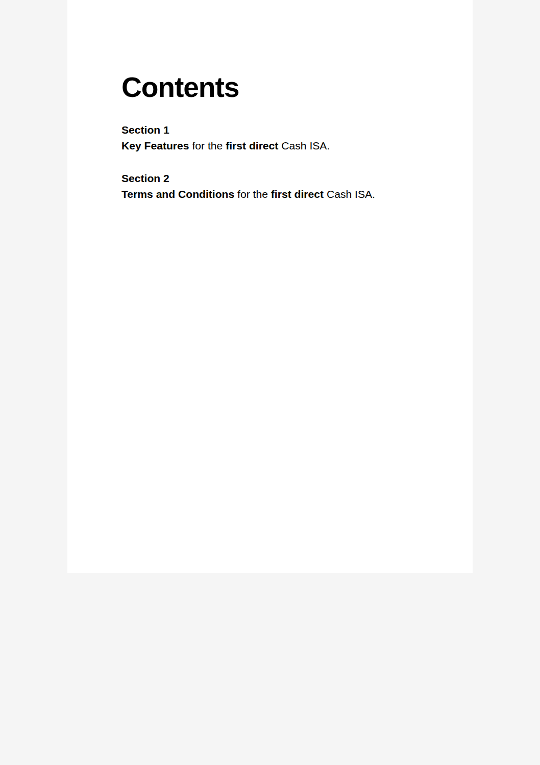Contents
Section 1 Key Features for the first direct Cash ISA.
Section 2 Terms and Conditions for the first direct Cash ISA.